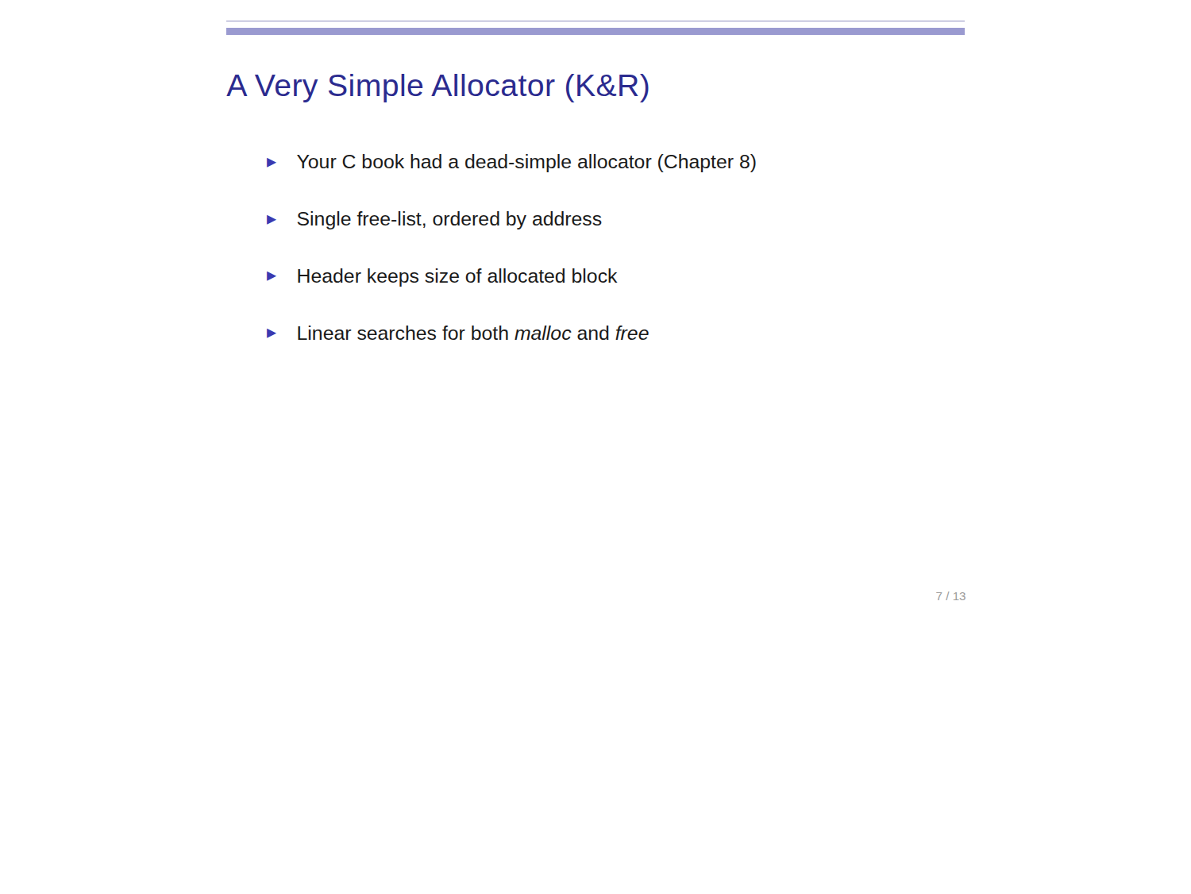A Very Simple Allocator (K&R)
Your C book had a dead-simple allocator (Chapter 8)
Single free-list, ordered by address
Header keeps size of allocated block
Linear searches for both malloc and free
7 / 13